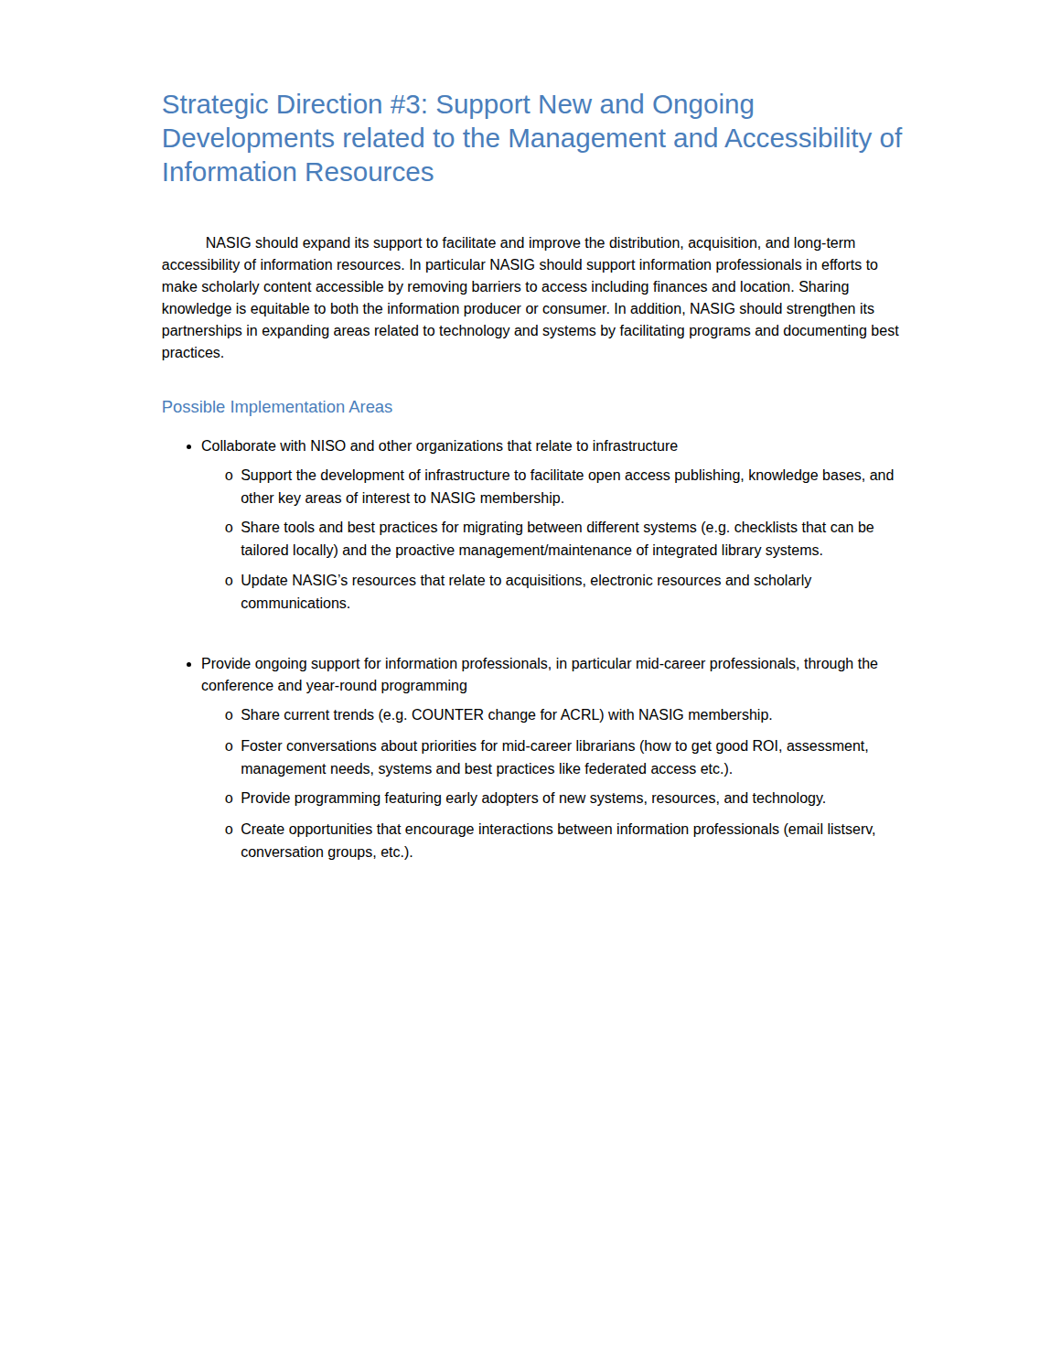Strategic Direction #3: Support New and Ongoing Developments related to the Management and Accessibility of Information Resources
NASIG should expand its support to facilitate and improve the distribution, acquisition, and long-term accessibility of information resources. In particular NASIG should support information professionals in efforts to make scholarly content accessible by removing barriers to access including finances and location. Sharing knowledge is equitable to both the information producer or consumer. In addition, NASIG should strengthen its partnerships in expanding areas related to technology and systems by facilitating programs and documenting best practices.
Possible Implementation Areas
Collaborate with NISO and other organizations that relate to infrastructure
Support the development of infrastructure to facilitate open access publishing, knowledge bases, and other key areas of interest to NASIG membership.
Share tools and best practices for migrating between different systems (e.g. checklists that can be tailored locally) and the proactive management/maintenance of integrated library systems.
Update NASIG’s resources that relate to acquisitions, electronic resources and scholarly communications.
Provide ongoing support for information professionals, in particular mid-career professionals, through the conference and year-round programming
Share current trends (e.g. COUNTER change for ACRL) with NASIG membership.
Foster conversations about priorities for mid-career librarians (how to get good ROI, assessment, management needs, systems and best practices like federated access etc.).
Provide programming featuring early adopters of new systems, resources, and technology.
Create opportunities that encourage interactions between information professionals (email listserv, conversation groups, etc.).